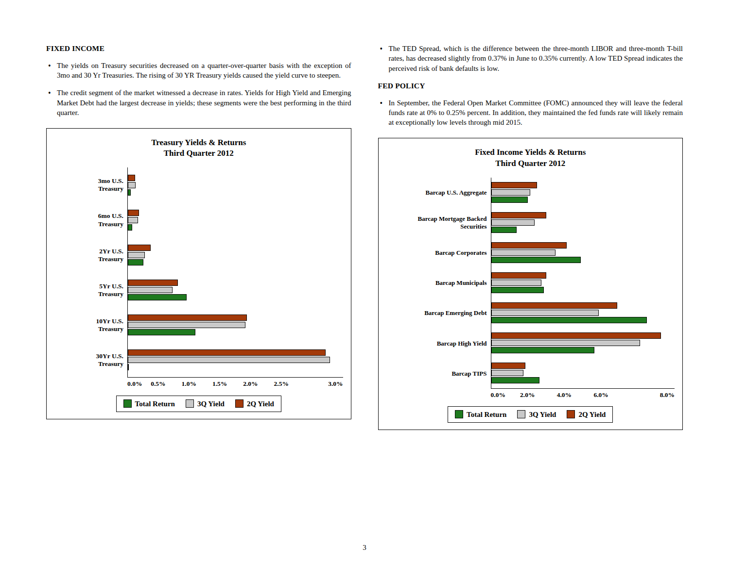FIXED INCOME
The yields on Treasury securities decreased on a quarter-over-quarter basis with the exception of 3mo and 30 Yr Treasuries. The rising of 30 YR Treasury yields caused the yield curve to steepen.
The credit segment of the market witnessed a decrease in rates. Yields for High Yield and Emerging Market Debt had the largest decrease in yields; these segments were the best performing in the third quarter.
Treasury Yields & Returns
Third Quarter 2012
3mo U.S.
Treasury
6mo U.S.
Treasury
2Yr U.S.
Treasury
5Yr U.S.
Treasury
10Yr U.S.
Treasury
30Yr U.S.
Treasury
0.0% 0.5% 1.0% 1.5% 2.0% 2.5% 3.0%
Total Return 3Q Yield 2Q Yield
The TED Spread, which is the difference between the three-month LIBOR and three-month T-bill rates, has decreased slightly from 0.37% in June to 0.35% currently. A low TED Spread indicates the perceived risk of bank defaults is low.
FED POLICY
In September, the Federal Open Market Committee (FOMC) announced they will leave the federal funds rate at 0% to 0.25% percent. In addition, they maintained the fed funds rate will likely remain at exceptionally low levels through mid 2015.
Fixed Income Yields & Returns
Third Quarter 2012
Barcap U.S. Aggregate
Barcap Mortgage Backed
Securities
Barcap Corporates
Barcap Municipals
Barcap Emerging Debt
Barcap High Yield
Barcap TIPS
0.0% 2.0% 4.0% 6.0% 8.0%
Total Return 3Q Yield 2Q Yield
3